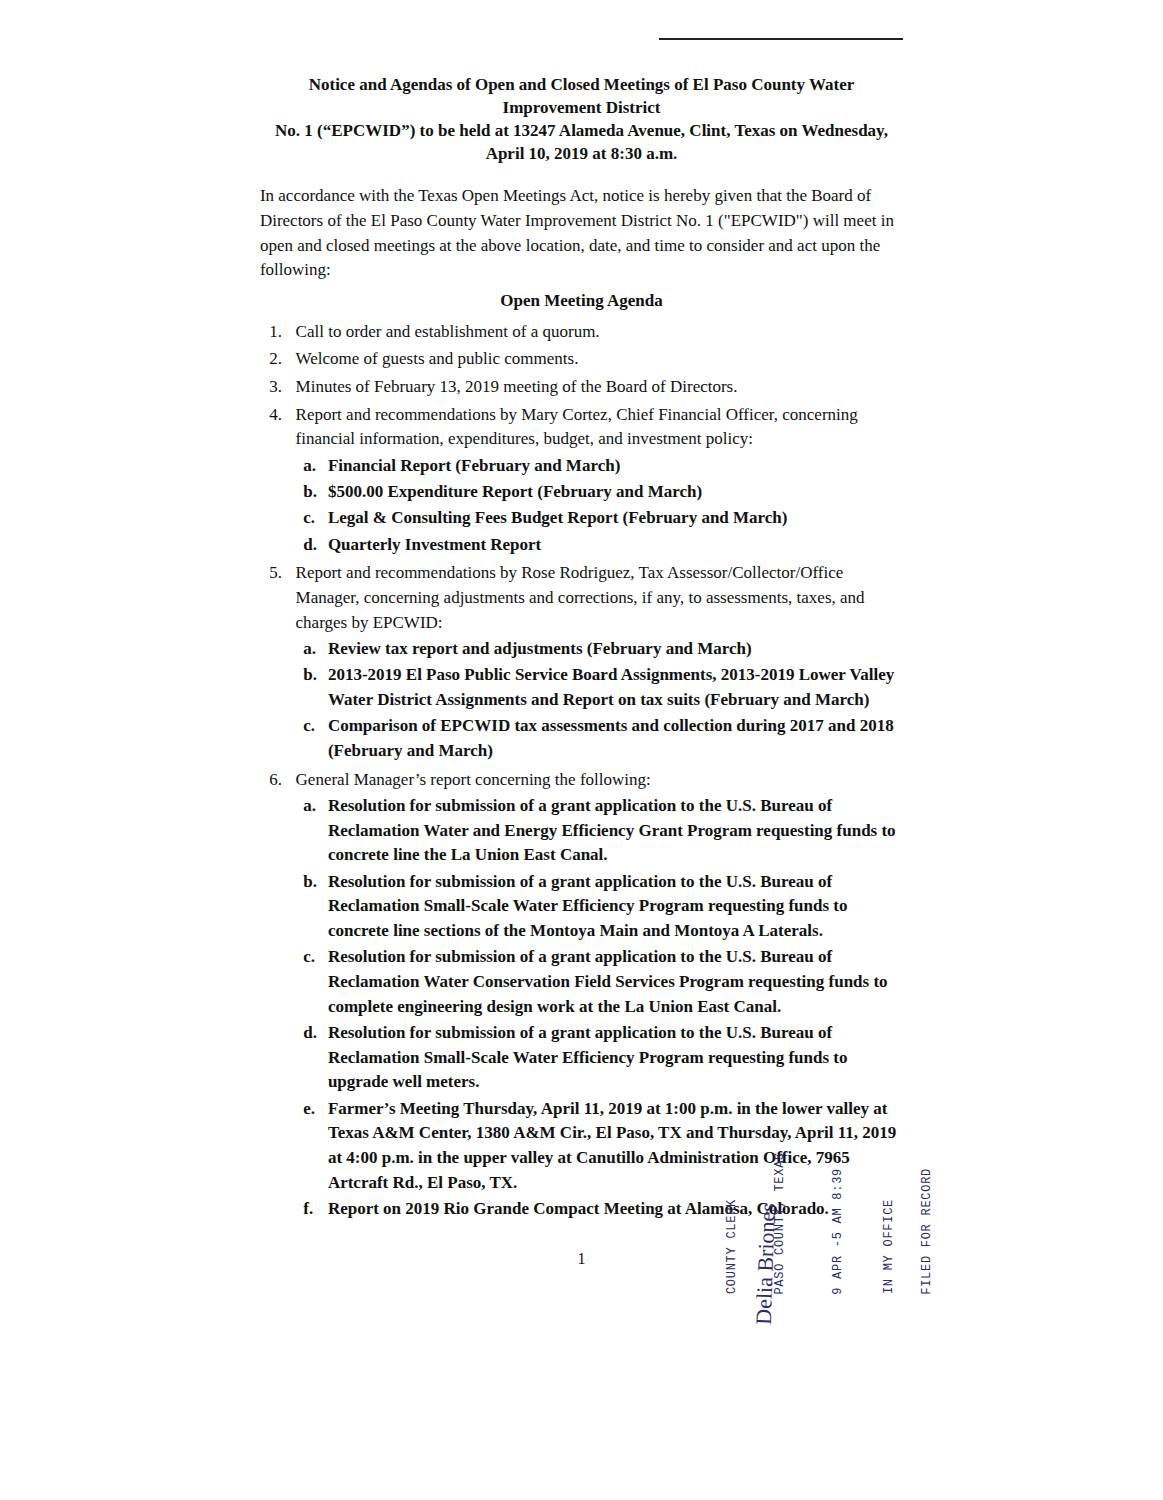Notice and Agendas of Open and Closed Meetings of El Paso County Water Improvement District
No. 1 (“EPCWID”) to be held at 13247 Alameda Avenue, Clint, Texas on Wednesday,
April 10, 2019 at 8:30 a.m.
In accordance with the Texas Open Meetings Act, notice is hereby given that the Board of Directors of the El Paso County Water Improvement District No. 1 ("EPCWID") will meet in open and closed meetings at the above location, date, and time to consider and act upon the following:
Open Meeting Agenda
Call to order and establishment of a quorum.
Welcome of guests and public comments.
Minutes of February 13, 2019 meeting of the Board of Directors.
Report and recommendations by Mary Cortez, Chief Financial Officer, concerning financial information, expenditures, budget, and investment policy:
Financial Report (February and March)
$500.00 Expenditure Report (February and March)
Legal & Consulting Fees Budget Report (February and March)
Quarterly Investment Report
Report and recommendations by Rose Rodriguez, Tax Assessor/Collector/Office Manager, concerning adjustments and corrections, if any, to assessments, taxes, and charges by EPCWID:
Review tax report and adjustments (February and March)
2013-2019 El Paso Public Service Board Assignments, 2013-2019 Lower Valley Water District Assignments and Report on tax suits (February and March)
Comparison of EPCWID tax assessments and collection during 2017 and 2018 (February and March)
General Manager’s report concerning the following:
Resolution for submission of a grant application to the U.S. Bureau of Reclamation Water and Energy Efficiency Grant Program requesting funds to concrete line the La Union East Canal.
Resolution for submission of a grant application to the U.S. Bureau of Reclamation Small-Scale Water Efficiency Program requesting funds to concrete line sections of the Montoya Main and Montoya A Laterals.
Resolution for submission of a grant application to the U.S. Bureau of Reclamation Water Conservation Field Services Program requesting funds to complete engineering design work at the La Union East Canal.
Resolution for submission of a grant application to the U.S. Bureau of Reclamation Small-Scale Water Efficiency Program requesting funds to upgrade well meters.
Farmer’s Meeting Thursday, April 11, 2019 at 1:00 p.m. in the lower valley at Texas A&M Center, 1380 A&M Cir., El Paso, TX and Thursday, April 11, 2019 at 4:00 p.m. in the upper valley at Canutillo Administration Office, 7965 Artcraft Rd., El Paso, TX.
Report on 2019 Rio Grande Compact Meeting at Alamosa, Colorado.
1
COUNTY CLERK
PASO COUNTY, TEXAS
9 APR -5 AM 8:39
IN MY OFFICE
FILED FOR RECORD
Delia Briones